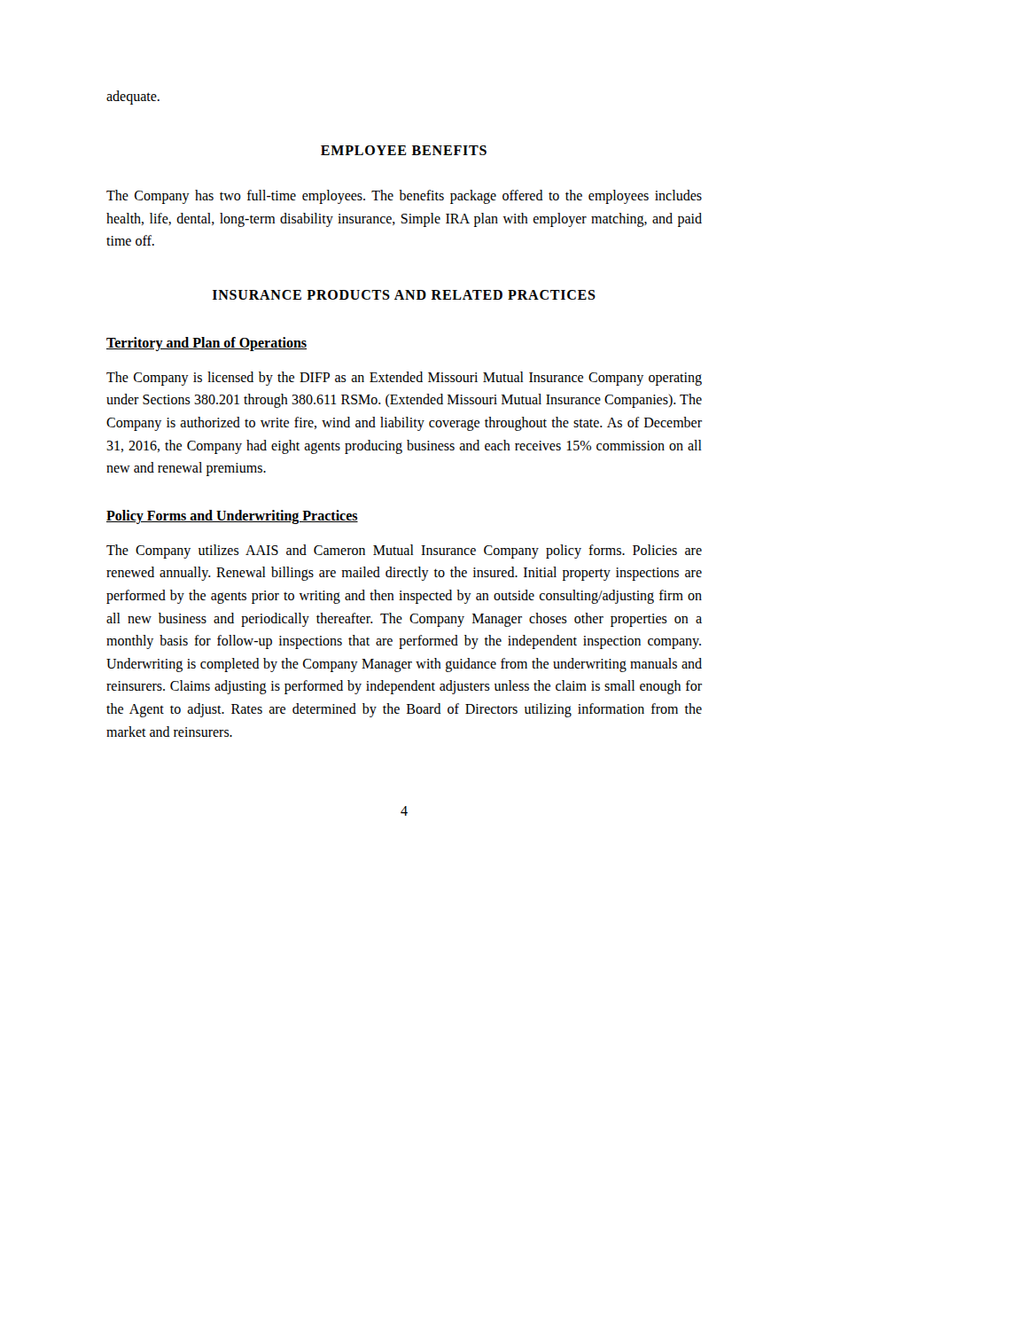adequate.
EMPLOYEE BENEFITS
The Company has two full-time employees. The benefits package offered to the employees includes health, life, dental, long-term disability insurance, Simple IRA plan with employer matching, and paid time off.
INSURANCE PRODUCTS AND RELATED PRACTICES
Territory and Plan of Operations
The Company is licensed by the DIFP as an Extended Missouri Mutual Insurance Company operating under Sections 380.201 through 380.611 RSMo. (Extended Missouri Mutual Insurance Companies). The Company is authorized to write fire, wind and liability coverage throughout the state. As of December 31, 2016, the Company had eight agents producing business and each receives 15% commission on all new and renewal premiums.
Policy Forms and Underwriting Practices
The Company utilizes AAIS and Cameron Mutual Insurance Company policy forms. Policies are renewed annually. Renewal billings are mailed directly to the insured. Initial property inspections are performed by the agents prior to writing and then inspected by an outside consulting/adjusting firm on all new business and periodically thereafter. The Company Manager choses other properties on a monthly basis for follow-up inspections that are performed by the independent inspection company. Underwriting is completed by the Company Manager with guidance from the underwriting manuals and reinsurers. Claims adjusting is performed by independent adjusters unless the claim is small enough for the Agent to adjust. Rates are determined by the Board of Directors utilizing information from the market and reinsurers.
4